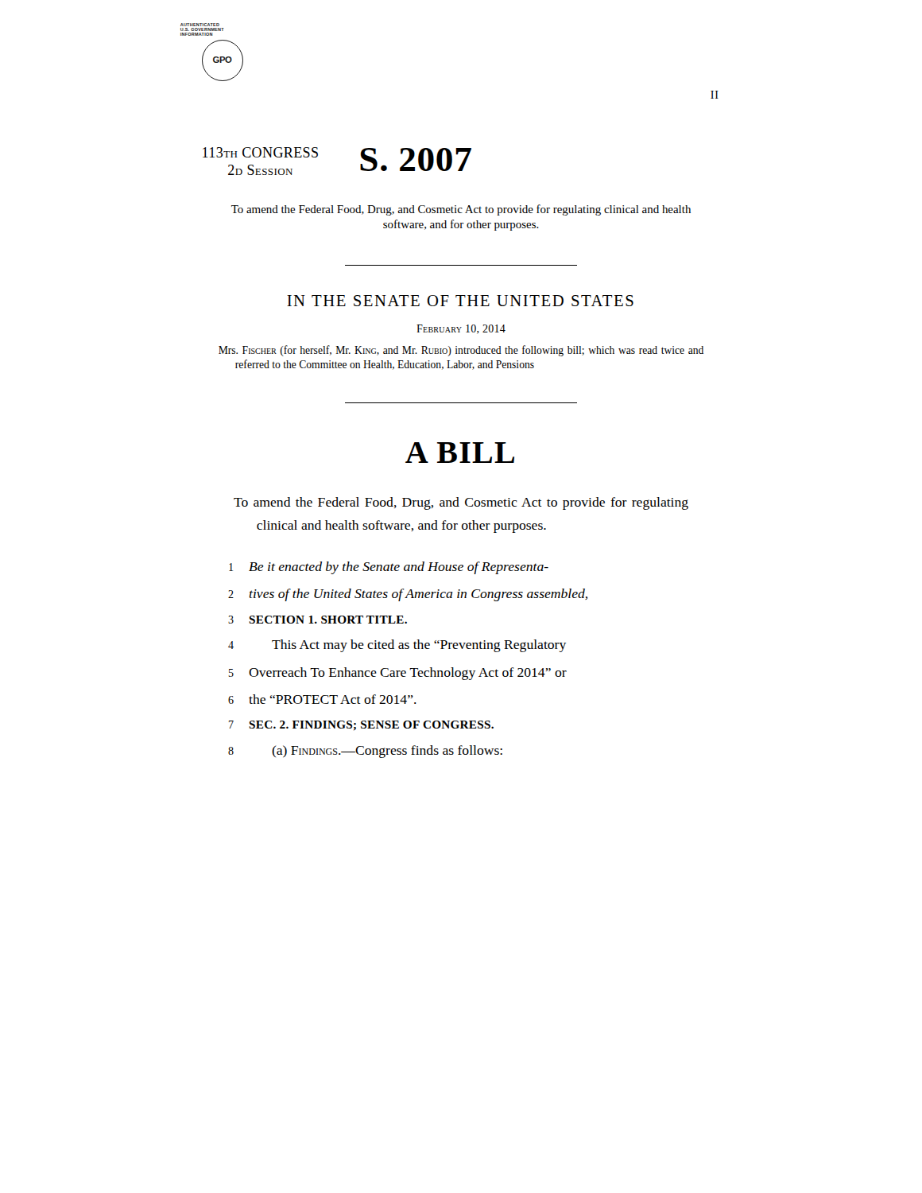AUTHENTICATED
U.S. GOVERNMENT
INFORMATION
II
113th CONGRESS
2d Session
S. 2007
To amend the Federal Food, Drug, and Cosmetic Act to provide for regulating clinical and health software, and for other purposes.
IN THE SENATE OF THE UNITED STATES
February 10, 2014
Mrs. Fischer (for herself, Mr. King, and Mr. Rubio) introduced the following bill; which was read twice and referred to the Committee on Health, Education, Labor, and Pensions
A BILL
To amend the Federal Food, Drug, and Cosmetic Act to provide for regulating clinical and health software, and for other purposes.
1
Be it enacted by the Senate and House of Representa-
2
tives of the United States of America in Congress assembled,
3
SECTION 1. SHORT TITLE.
4
This Act may be cited as the “Preventing Regulatory
5
Overreach To Enhance Care Technology Act of 2014” or
6
the “PROTECT Act of 2014”.
7
SEC. 2. FINDINGS; SENSE OF CONGRESS.
8
(a) Findings.—Congress finds as follows: